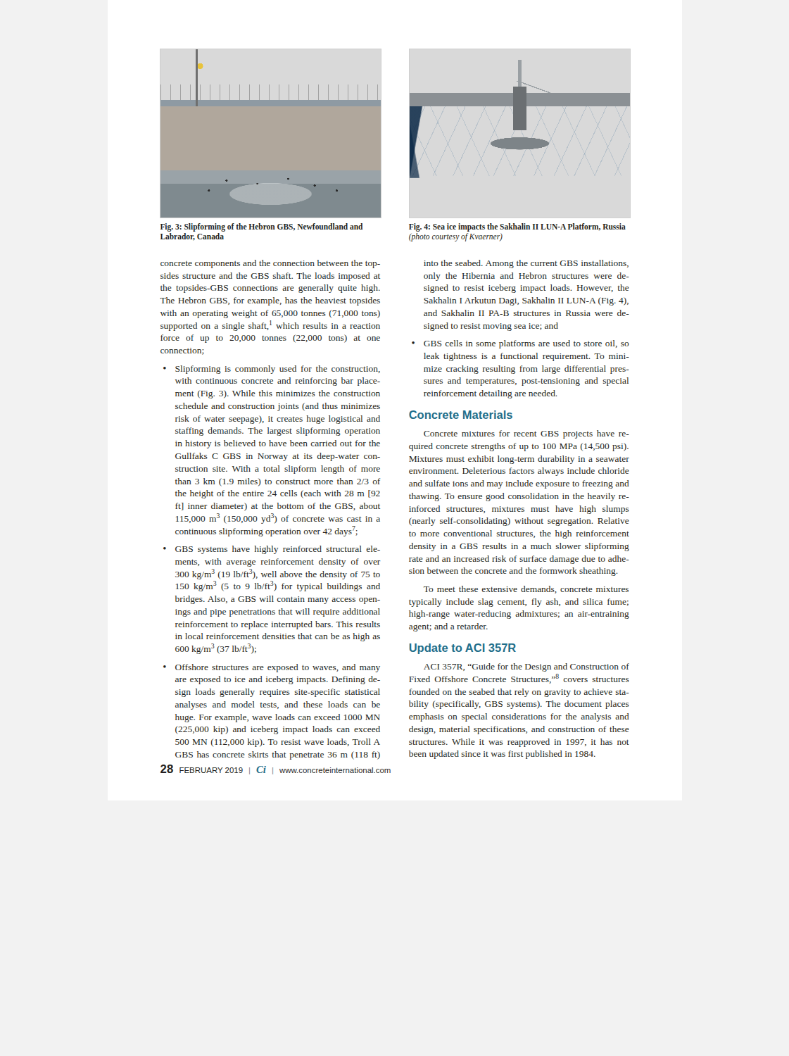Fig. 3: Slipforming of the Hebron GBS, Newfoundland and Labrador, Canada
Fig. 4: Sea ice impacts the Sakhalin II LUN-A Platform, Russia
(photo courtesy of Kvaerner)
concrete components and the connection between the topsides structure and the GBS shaft. The loads imposed at the topsides-GBS connections are generally quite high. The Hebron GBS, for example, has the heaviest topsides with an operating weight of 65,000 tonnes (71,000 tons) supported on a single shaft,1 which results in a reaction force of up to 20,000 tonnes (22,000 tons) at one connection;
Slipforming is commonly used for the construction, with continuous concrete and reinforcing bar placement (Fig. 3). While this minimizes the construction schedule and construction joints (and thus minimizes risk of water seepage), it creates huge logistical and staffing demands. The largest slipforming operation in history is believed to have been carried out for the Gullfaks C GBS in Norway at its deep-water construction site. With a total slipform length of more than 3 km (1.9 miles) to construct more than 2/3 of the height of the entire 24 cells (each with 28 m [92 ft] inner diameter) at the bottom of the GBS, about 115,000 m3 (150,000 yd3) of concrete was cast in a continuous slipforming operation over 42 days7;
GBS systems have highly reinforced structural elements, with average reinforcement density of over 300 kg/m3 (19 lb/ft3), well above the density of 75 to 150 kg/m3 (5 to 9 lb/ft3) for typical buildings and bridges. Also, a GBS will contain many access openings and pipe penetrations that will require additional reinforcement to replace interrupted bars. This results in local reinforcement densities that can be as high as 600 kg/m3 (37 lb/ft3);
Offshore structures are exposed to waves, and many are exposed to ice and iceberg impacts. Defining design loads generally requires site-specific statistical analyses and model tests, and these loads can be huge. For example, wave loads can exceed 1000 MN (225,000 kip) and iceberg impact loads can exceed 500 MN (112,000 kip). To resist wave loads, Troll A GBS has concrete skirts that penetrate 36 m (118 ft) into the seabed. Among the current GBS installations, only the Hibernia and Hebron structures were designed to resist iceberg impact loads. However, the Sakhalin I Arkutun Dagi, Sakhalin II LUN-A (Fig. 4), and Sakhalin II PA-B structures in Russia were designed to resist moving sea ice; and
GBS cells in some platforms are used to store oil, so leak tightness is a functional requirement. To minimize cracking resulting from large differential pressures and temperatures, post-tensioning and special reinforcement detailing are needed.
Concrete Materials
Concrete mixtures for recent GBS projects have required concrete strengths of up to 100 MPa (14,500 psi). Mixtures must exhibit long-term durability in a seawater environment. Deleterious factors always include chloride and sulfate ions and may include exposure to freezing and thawing. To ensure good consolidation in the heavily reinforced structures, mixtures must have high slumps (nearly self-consolidating) without segregation. Relative to more conventional structures, the high reinforcement density in a GBS results in a much slower slipforming rate and an increased risk of surface damage due to adhesion between the concrete and the formwork sheathing.
To meet these extensive demands, concrete mixtures typically include slag cement, fly ash, and silica fume; high-range water-reducing admixtures; an air-entraining agent; and a retarder.
Update to ACI 357R
ACI 357R, “Guide for the Design and Construction of Fixed Offshore Concrete Structures,”8 covers structures founded on the seabed that rely on gravity to achieve stability (specifically, GBS systems). The document places emphasis on special considerations for the analysis and design, material specifications, and construction of these structures. While it was reapproved in 1997, it has not been updated since it was first published in 1984.
28 FEBRUARY 2019 | Ci | www.concreteinternational.com